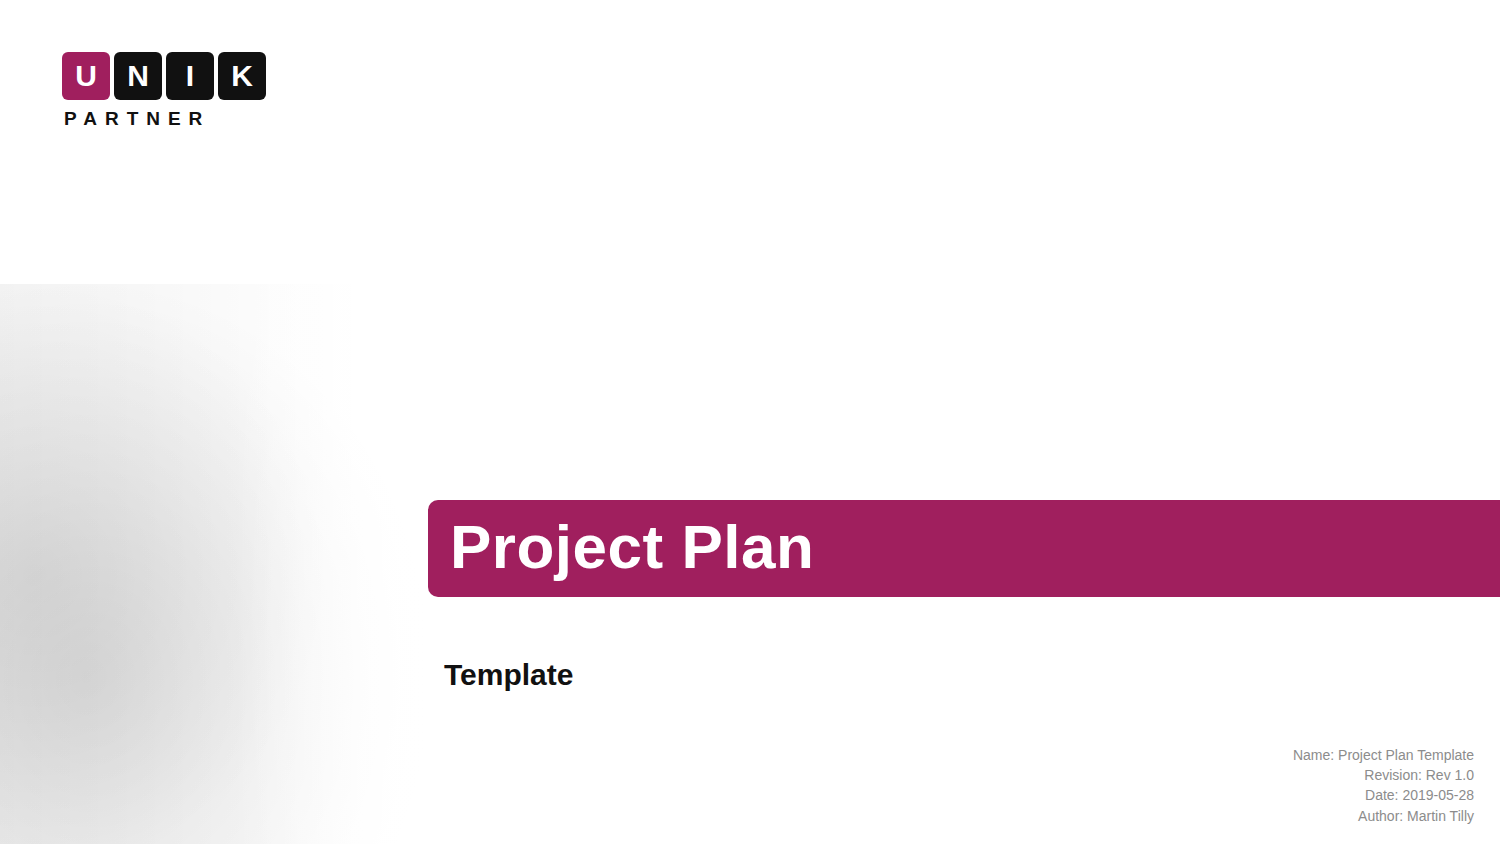U N I K
PARTNER
Project Plan
Template
Name: Project Plan Template
Revision: Rev 1.0
Date: 2019-05-28
Author: Martin Tilly